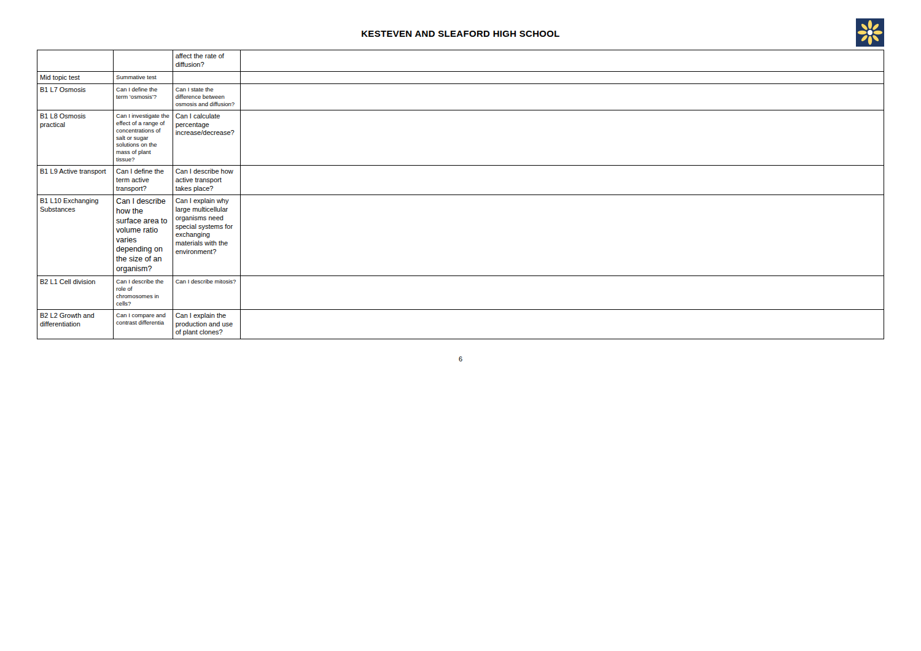KESTEVEN AND SLEAFORD HIGH SCHOOL
| | | affect the rate of diffusion? | |
| Mid topic test | Summative test | | |
| B1 L7 Osmosis | Can I define the term ‘osmosis’? | Can I state the difference between osmosis and diffusion? | |
| B1 L8 Osmosis practical | Can I investigate the effect of a range of concentrations of salt or sugar solutions on the mass of plant tissue? | Can I calculate percentage increase/decrease? | |
| B1 L9 Active transport | Can I define the term active transport? | Can I describe how active transport takes place? | |
| B1 L10 Exchanging Substances | Can I describe how the surface area to volume ratio varies depending on the size of an organism? | Can I explain why large multicellular organisms need special systems for exchanging materials with the environment? | |
| B2 L1 Cell division | Can I describe the role of chromosomes in cells? | Can I describe mitosis? | |
| B2 L2 Growth and differentiation | Can I compare and contrast differentia | Can I explain the production and use of plant clones? | |
6